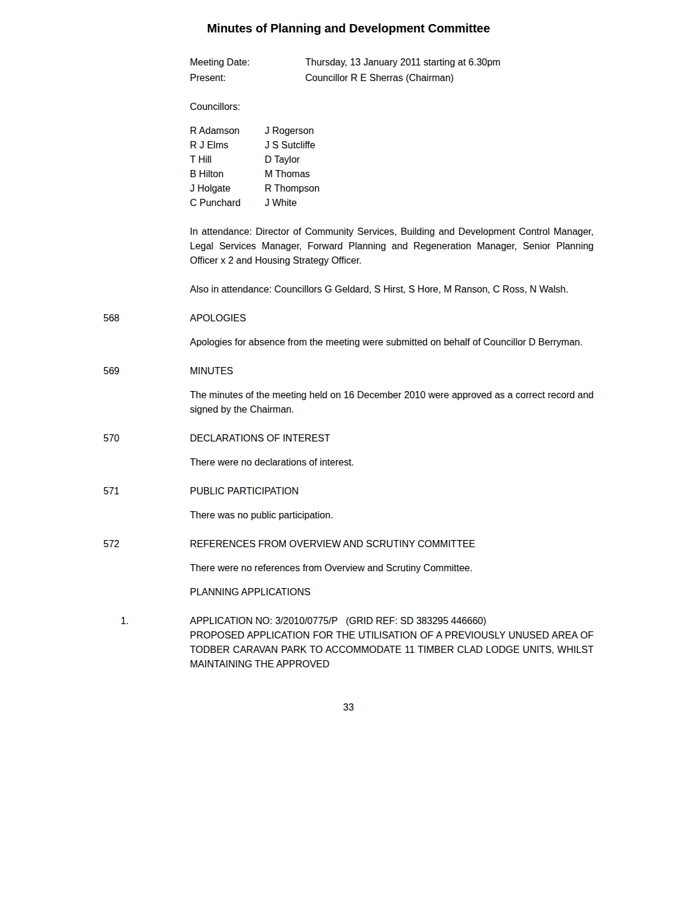Minutes of Planning and Development Committee
Meeting Date:
Thursday, 13 January 2011 starting at 6.30pm
Present:
Councillor R E Sherras (Chairman)
Councillors:
| R Adamson | J Rogerson |
| R J Elms | J S Sutcliffe |
| T Hill | D Taylor |
| B Hilton | M Thomas |
| J Holgate | R Thompson |
| C Punchard | J White |
In attendance: Director of Community Services, Building and Development Control Manager, Legal Services Manager, Forward Planning and Regeneration Manager, Senior Planning Officer x 2 and Housing Strategy Officer.
Also in attendance: Councillors G Geldard, S Hirst, S Hore, M Ranson, C Ross, N Walsh.
568
APOLOGIES
Apologies for absence from the meeting were submitted on behalf of Councillor D Berryman.
569
MINUTES
The minutes of the meeting held on 16 December 2010 were approved as a correct record and signed by the Chairman.
570
DECLARATIONS OF INTEREST
There were no declarations of interest.
571
PUBLIC PARTICIPATION
There was no public participation.
572
REFERENCES FROM OVERVIEW AND SCRUTINY COMMITTEE
There were no references from Overview and Scrutiny Committee.
PLANNING APPLICATIONS
1.
APPLICATION NO: 3/2010/0775/P (GRID REF: SD 383295 446660)
PROPOSED APPLICATION FOR THE UTILISATION OF A PREVIOUSLY UNUSED AREA OF TODBER CARAVAN PARK TO ACCOMMODATE 11 TIMBER CLAD LODGE UNITS, WHILST MAINTAINING THE APPROVED
33